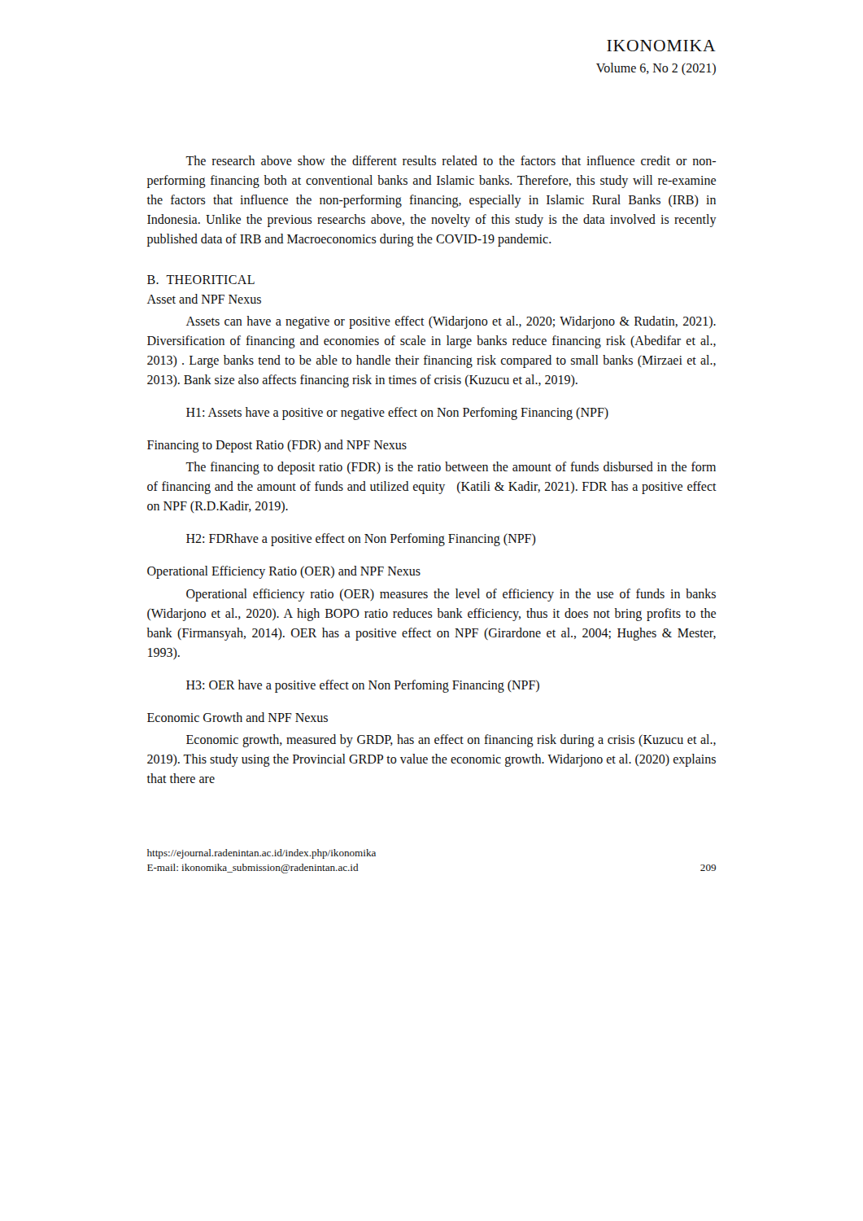IKONOMIKA
Volume 6, No 2 (2021)
The research above show the different results related to the factors that influence credit or non-performing financing both at conventional banks and Islamic banks. Therefore, this study will re-examine the factors that influence the non-performing financing, especially in Islamic Rural Banks (IRB) in Indonesia. Unlike the previous researchs above, the novelty of this study is the data involved is recently published data of IRB and Macroeconomics during the COVID-19 pandemic.
B. THEORITICAL
Asset and NPF Nexus
Assets can have a negative or positive effect (Widarjono et al., 2020; Widarjono & Rudatin, 2021). Diversification of financing and economies of scale in large banks reduce financing risk (Abedifar et al., 2013) . Large banks tend to be able to handle their financing risk compared to small banks (Mirzaei et al., 2013). Bank size also affects financing risk in times of crisis (Kuzucu et al., 2019).
H1: Assets have a positive or negative effect on Non Perfoming Financing (NPF)
Financing to Depost Ratio (FDR) and NPF Nexus
The financing to deposit ratio (FDR) is the ratio between the amount of funds disbursed in the form of financing and the amount of funds and utilized equity (Katili & Kadir, 2021). FDR has a positive effect on NPF (R.D.Kadir, 2019).
H2: FDRhave a positive effect on Non Perfoming Financing (NPF)
Operational Efficiency Ratio (OER) and NPF Nexus
Operational efficiency ratio (OER) measures the level of efficiency in the use of funds in banks (Widarjono et al., 2020). A high BOPO ratio reduces bank efficiency, thus it does not bring profits to the bank (Firmansyah, 2014). OER has a positive effect on NPF (Girardone et al., 2004; Hughes & Mester, 1993).
H3: OER have a positive effect on Non Perfoming Financing (NPF)
Economic Growth and NPF Nexus
Economic growth, measured by GRDP, has an effect on financing risk during a crisis (Kuzucu et al., 2019). This study using the Provincial GRDP to value the economic growth. Widarjono et al. (2020) explains that there are
https://ejournal.radenintan.ac.id/index.php/ikonomika
E-mail: ikonomika_submission@radenintan.ac.id
209